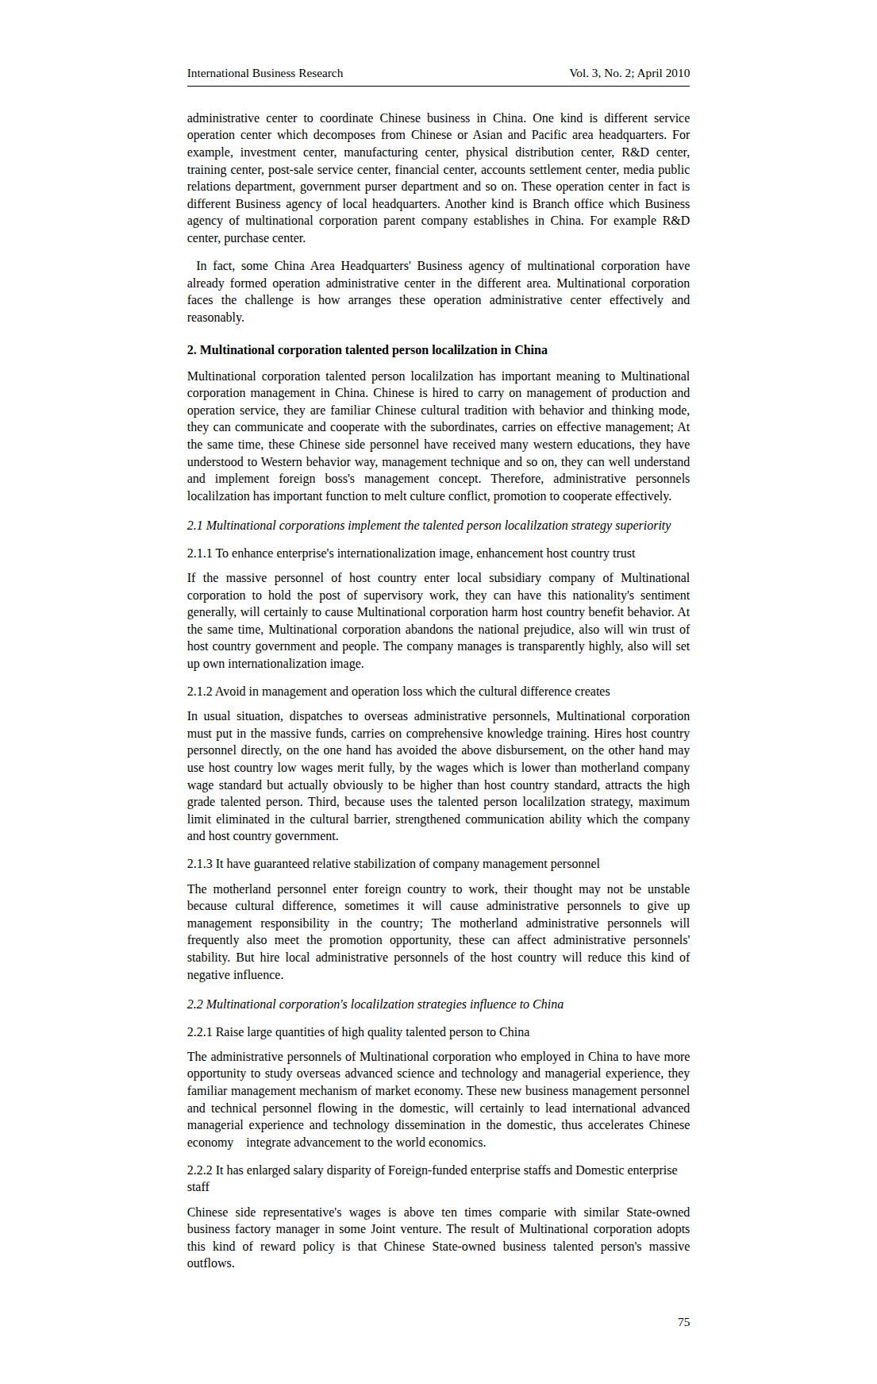International Business Research Vol. 3, No. 2; April 2010
administrative center to coordinate Chinese business in China. One kind is different service operation center which decomposes from Chinese or Asian and Pacific area headquarters. For example, investment center, manufacturing center, physical distribution center, R&D center, training center, post-sale service center, financial center, accounts settlement center, media public relations department, government purser department and so on. These operation center in fact is different Business agency of local headquarters. Another kind is Branch office which Business agency of multinational corporation parent company establishes in China. For example R&D center, purchase center.
In fact, some China Area Headquarters' Business agency of multinational corporation have already formed operation administrative center in the different area. Multinational corporation faces the challenge is how arranges these operation administrative center effectively and reasonably.
2. Multinational corporation talented person localilzation in China
Multinational corporation talented person localilzation has important meaning to Multinational corporation management in China. Chinese is hired to carry on management of production and operation service, they are familiar Chinese cultural tradition with behavior and thinking mode, they can communicate and cooperate with the subordinates, carries on effective management; At the same time, these Chinese side personnel have received many western educations, they have understood to Western behavior way, management technique and so on, they can well understand and implement foreign boss's management concept. Therefore, administrative personnels localilzation has important function to melt culture conflict, promotion to cooperate effectively.
2.1 Multinational corporations implement the talented person localilzation strategy superiority
2.1.1 To enhance enterprise's internationalization image, enhancement host country trust
If the massive personnel of host country enter local subsidiary company of Multinational corporation to hold the post of supervisory work, they can have this nationality's sentiment generally, will certainly to cause Multinational corporation harm host country benefit behavior. At the same time, Multinational corporation abandons the national prejudice, also will win trust of host country government and people. The company manages is transparently highly, also will set up own internationalization image.
2.1.2 Avoid in management and operation loss which the cultural difference creates
In usual situation, dispatches to overseas administrative personnels, Multinational corporation must put in the massive funds, carries on comprehensive knowledge training. Hires host country personnel directly, on the one hand has avoided the above disbursement, on the other hand may use host country low wages merit fully, by the wages which is lower than motherland company wage standard but actually obviously to be higher than host country standard, attracts the high grade talented person. Third, because uses the talented person localilzation strategy, maximum limit eliminated in the cultural barrier, strengthened communication ability which the company and host country government.
2.1.3 It have guaranteed relative stabilization of company management personnel
The motherland personnel enter foreign country to work, their thought may not be unstable because cultural difference, sometimes it will cause administrative personnels to give up management responsibility in the country; The motherland administrative personnels will frequently also meet the promotion opportunity, these can affect administrative personnels' stability. But hire local administrative personnels of the host country will reduce this kind of negative influence.
2.2 Multinational corporation's localilzation strategies influence to China
2.2.1 Raise large quantities of high quality talented person to China
The administrative personnels of Multinational corporation who employed in China to have more opportunity to study overseas advanced science and technology and managerial experience, they familiar management mechanism of market economy. These new business management personnel and technical personnel flowing in the domestic, will certainly to lead international advanced managerial experience and technology dissemination in the domestic, thus accelerates Chinese economy integrate advancement to the world economics.
2.2.2 It has enlarged salary disparity of Foreign-funded enterprise staffs and Domestic enterprise staff
Chinese side representative's wages is above ten times comparie with similar State-owned business factory manager in some Joint venture. The result of Multinational corporation adopts this kind of reward policy is that Chinese State-owned business talented person's massive outflows.
75